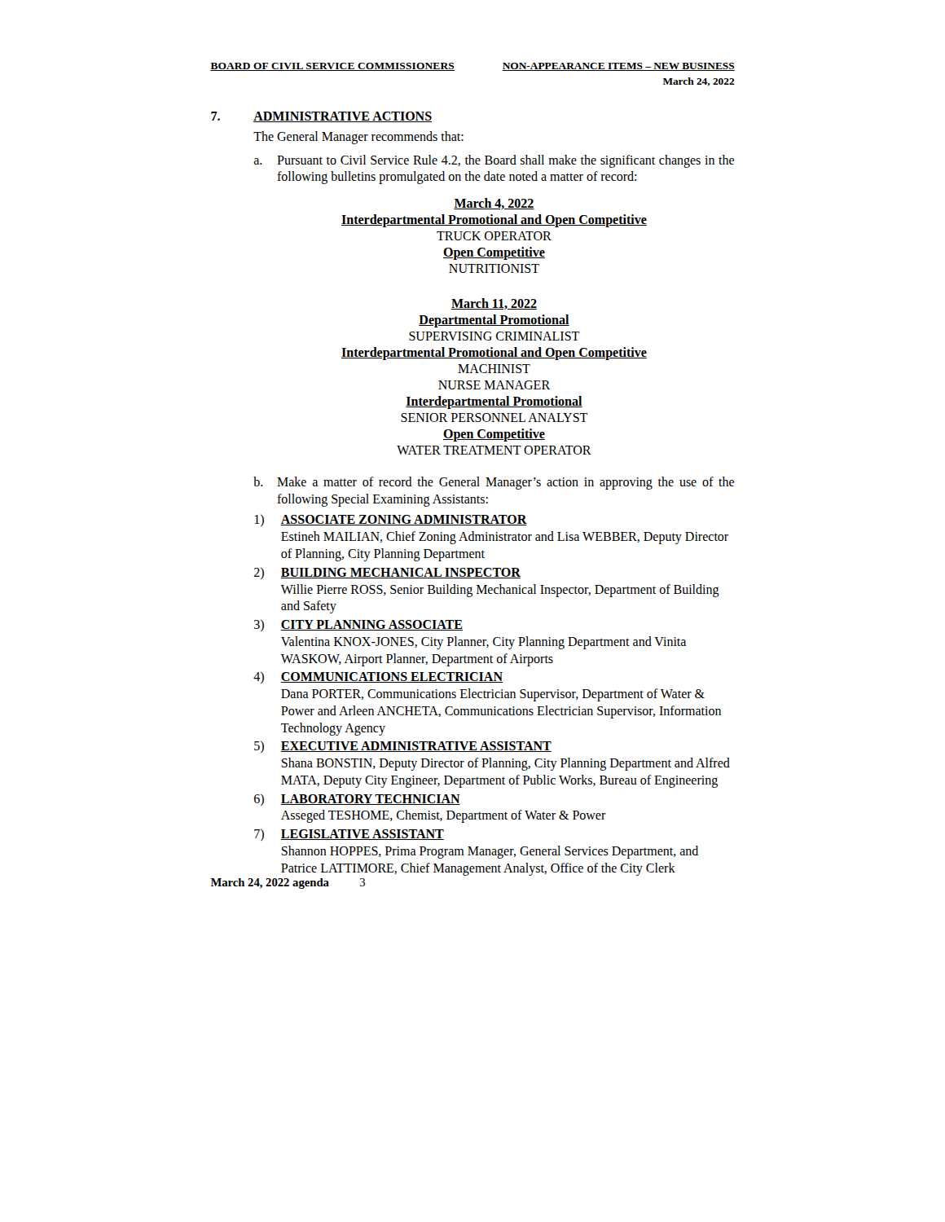BOARD OF CIVIL SERVICE COMMISSIONERS
NON-APPEARANCE ITEMS – NEW BUSINESS
March 24, 2022
7.
ADMINISTRATIVE ACTIONS
The General Manager recommends that:
a.
Pursuant to Civil Service Rule 4.2, the Board shall make the significant changes in the following bulletins promulgated on the date noted a matter of record:
March 4, 2022
Interdepartmental Promotional and Open Competitive
TRUCK OPERATOR
Open Competitive
NUTRITIONIST
March 11, 2022
Departmental Promotional
SUPERVISING CRIMINALIST
Interdepartmental Promotional and Open Competitive
MACHINIST
NURSE MANAGER
Interdepartmental Promotional
SENIOR PERSONNEL ANALYST
Open Competitive
WATER TREATMENT OPERATOR
b.
Make a matter of record the General Manager’s action in approving the use of the following Special Examining Assistants:
ASSOCIATE ZONING ADMINISTRATOR Estineh MAILIAN, Chief Zoning Administrator and Lisa WEBBER, Deputy Director of Planning, City Planning Department
BUILDING MECHANICAL INSPECTOR Willie Pierre ROSS, Senior Building Mechanical Inspector, Department of Building and Safety
CITY PLANNING ASSOCIATE Valentina KNOX-JONES, City Planner, City Planning Department and Vinita WASKOW, Airport Planner, Department of Airports
COMMUNICATIONS ELECTRICIAN Dana PORTER, Communications Electrician Supervisor, Department of Water & Power and Arleen ANCHETA, Communications Electrician Supervisor, Information Technology Agency
EXECUTIVE ADMINISTRATIVE ASSISTANT Shana BONSTIN, Deputy Director of Planning, City Planning Department and Alfred MATA, Deputy City Engineer, Department of Public Works, Bureau of Engineering
LABORATORY TECHNICIAN Asseged TESHOME, Chemist, Department of Water & Power
LEGISLATIVE ASSISTANT Shannon HOPPES, Prima Program Manager, General Services Department, and Patrice LATTIMORE, Chief Management Analyst, Office of the City Clerk
March 24, 2022 agenda 3